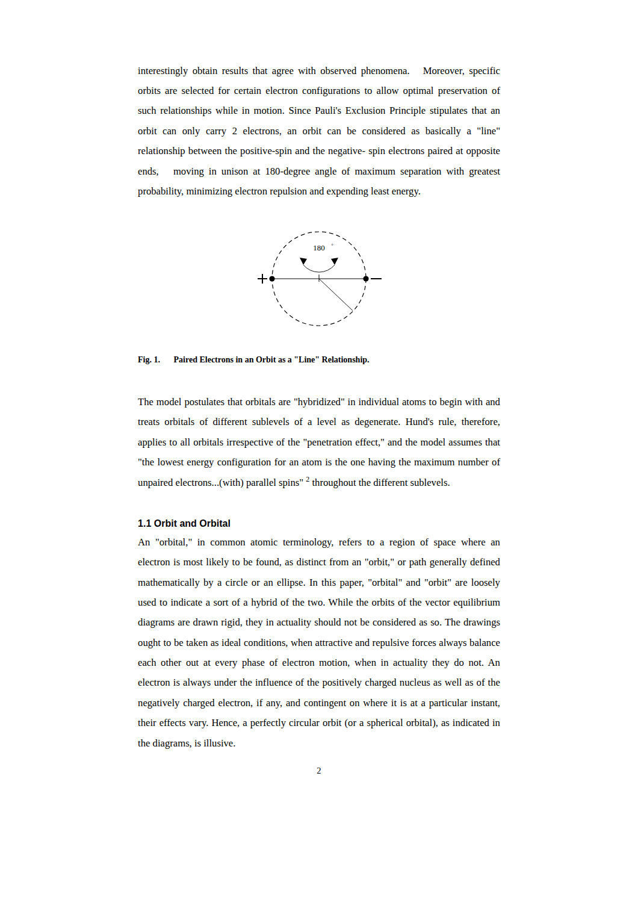interestingly obtain results that agree with observed phenomena. Moreover, specific orbits are selected for certain electron configurations to allow optimal preservation of such relationships while in motion. Since Pauli's Exclusion Principle stipulates that an orbit can only carry 2 electrons, an orbit can be considered as basically a "line" relationship between the positive-spin and the negative- spin electrons paired at opposite ends, moving in unison at 180-degree angle of maximum separation with greatest probability, minimizing electron repulsion and expending least energy.
180 °
Fig. 1. Paired Electrons in an Orbit as a "Line" Relationship.
The model postulates that orbitals are "hybridized" in individual atoms to begin with and treats orbitals of different sublevels of a level as degenerate. Hund's rule, therefore, applies to all orbitals irrespective of the "penetration effect," and the model assumes that "the lowest energy configuration for an atom is the one having the maximum number of unpaired electrons...(with) parallel spins" 2 throughout the different sublevels.
1.1 Orbit and Orbital
An "orbital," in common atomic terminology, refers to a region of space where an electron is most likely to be found, as distinct from an "orbit," or path generally defined mathematically by a circle or an ellipse. In this paper, "orbital" and "orbit" are loosely used to indicate a sort of a hybrid of the two. While the orbits of the vector equilibrium diagrams are drawn rigid, they in actuality should not be considered as so. The drawings ought to be taken as ideal conditions, when attractive and repulsive forces always balance each other out at every phase of electron motion, when in actuality they do not. An electron is always under the influence of the positively charged nucleus as well as of the negatively charged electron, if any, and contingent on where it is at a particular instant, their effects vary. Hence, a perfectly circular orbit (or a spherical orbital), as indicated in the diagrams, is illusive.
2